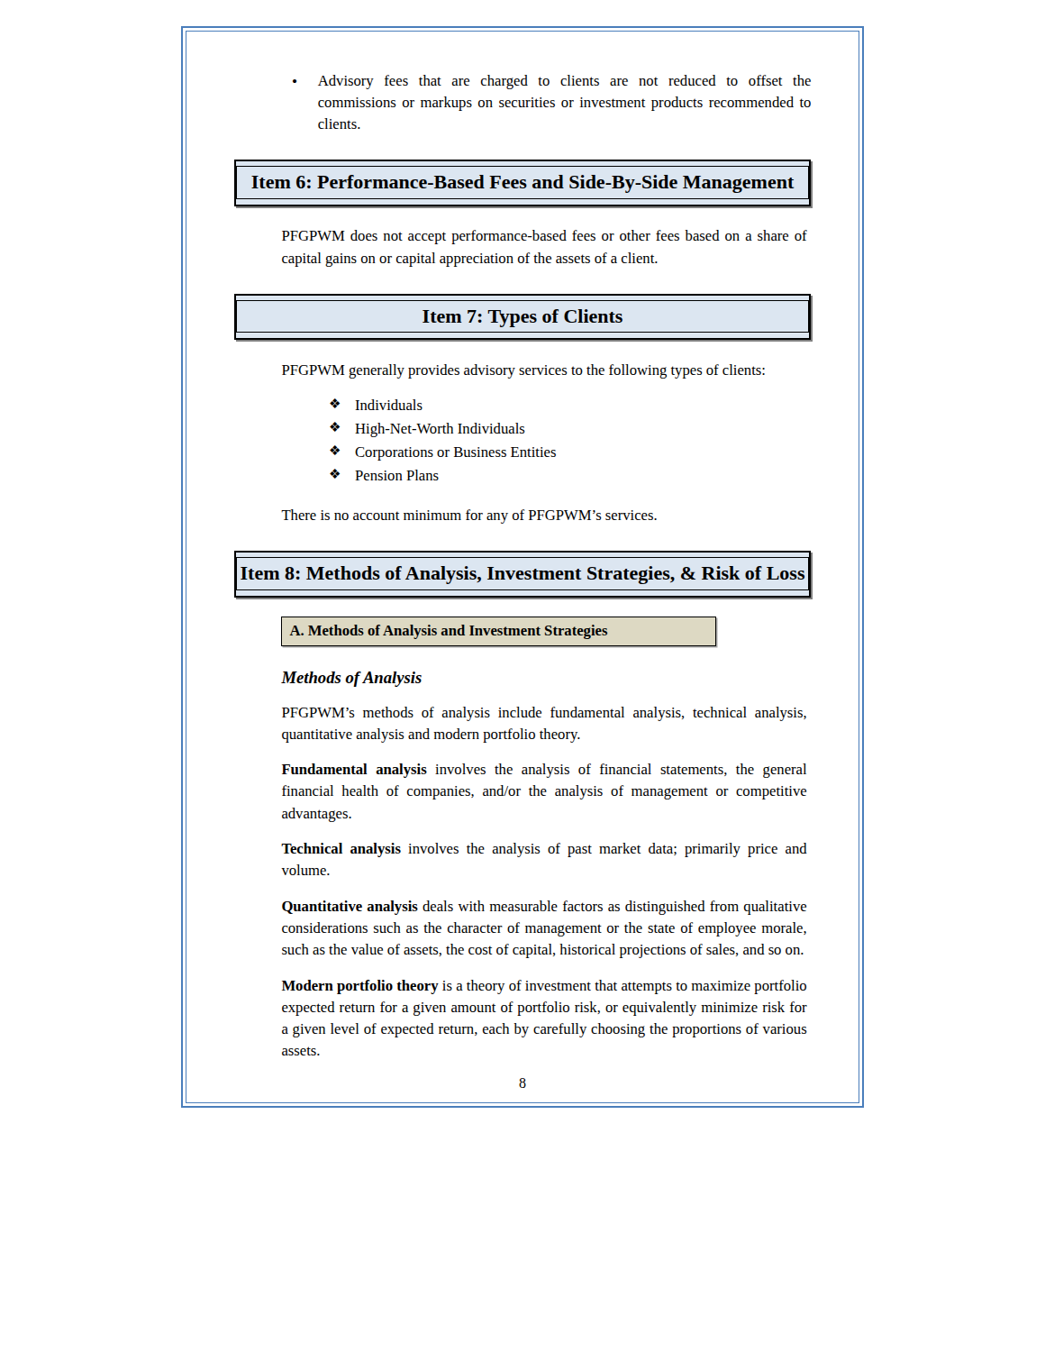Advisory fees that are charged to clients are not reduced to offset the commissions or markups on securities or investment products recommended to clients.
Item 6: Performance-Based Fees and Side-By-Side Management
PFGPWM does not accept performance-based fees or other fees based on a share of capital gains on or capital appreciation of the assets of a client.
Item 7: Types of Clients
PFGPWM generally provides advisory services to the following types of clients:
Individuals
High-Net-Worth Individuals
Corporations or Business Entities
Pension Plans
There is no account minimum for any of PFGPWM’s services.
Item 8: Methods of Analysis, Investment Strategies, & Risk of Loss
A. Methods of Analysis and Investment Strategies
Methods of Analysis
PFGPWM’s methods of analysis include fundamental analysis, technical analysis, quantitative analysis and modern portfolio theory.
Fundamental analysis involves the analysis of financial statements, the general financial health of companies, and/or the analysis of management or competitive advantages.
Technical analysis involves the analysis of past market data; primarily price and volume.
Quantitative analysis deals with measurable factors as distinguished from qualitative considerations such as the character of management or the state of employee morale, such as the value of assets, the cost of capital, historical projections of sales, and so on.
Modern portfolio theory is a theory of investment that attempts to maximize portfolio expected return for a given amount of portfolio risk, or equivalently minimize risk for a given level of expected return, each by carefully choosing the proportions of various assets.
8